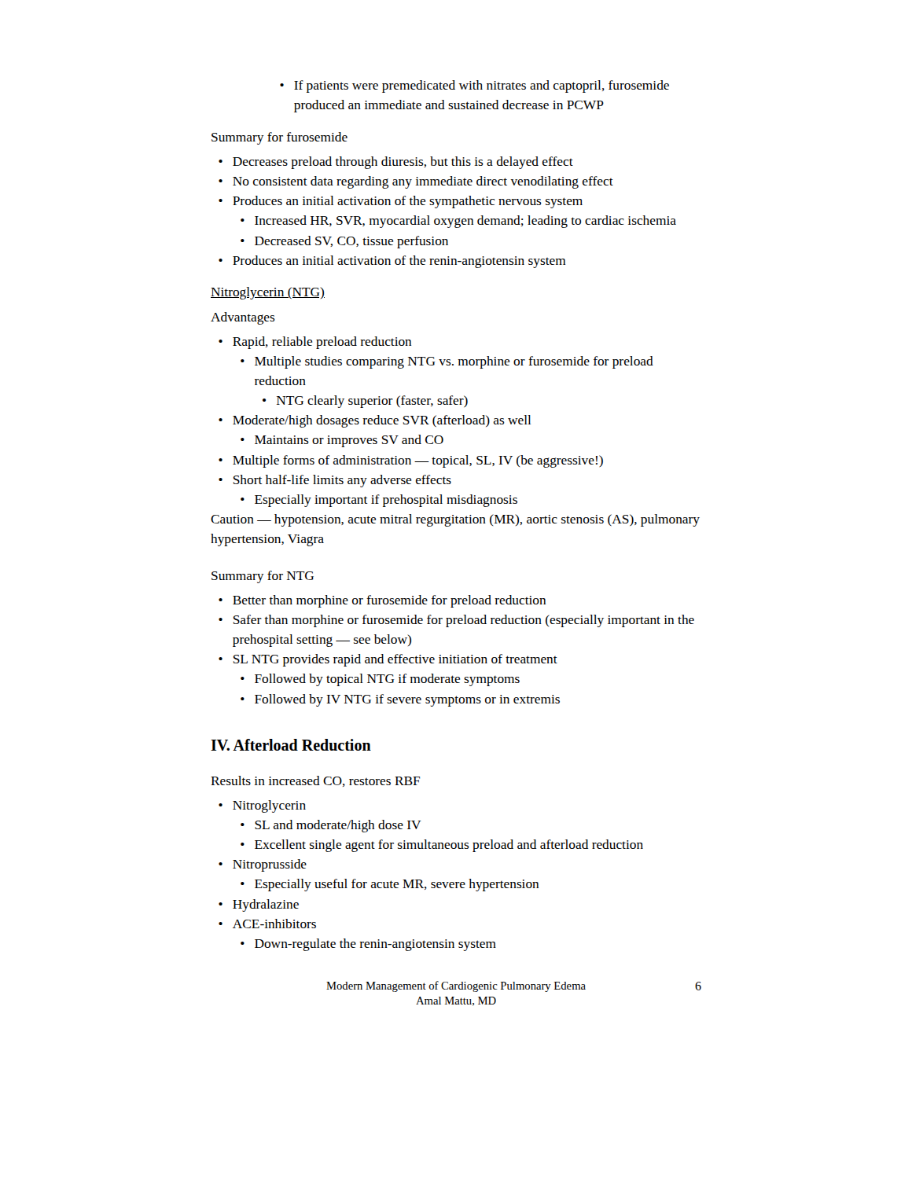If patients were premedicated with nitrates and captopril, furosemide produced an immediate and sustained decrease in PCWP
Summary for furosemide
Decreases preload through diuresis, but this is a delayed effect
No consistent data regarding any immediate direct venodilating effect
Produces an initial activation of the sympathetic nervous system
Increased HR, SVR, myocardial oxygen demand; leading to cardiac ischemia
Decreased SV, CO, tissue perfusion
Produces an initial activation of the renin-angiotensin system
Nitroglycerin (NTG)
Advantages
Rapid, reliable preload reduction
Multiple studies comparing NTG vs. morphine or furosemide for preload reduction
NTG clearly superior (faster, safer)
Moderate/high dosages reduce SVR (afterload) as well
Maintains or improves SV and CO
Multiple forms of administration — topical, SL, IV (be aggressive!)
Short half-life limits any adverse effects
Especially important if prehospital misdiagnosis
Caution — hypotension, acute mitral regurgitation (MR), aortic stenosis (AS), pulmonary hypertension, Viagra
Summary for NTG
Better than morphine or furosemide for preload reduction
Safer than morphine or furosemide for preload reduction (especially important in the prehospital setting — see below)
SL NTG provides rapid and effective initiation of treatment
Followed by topical NTG if moderate symptoms
Followed by IV NTG if severe symptoms or in extremis
IV. Afterload Reduction
Results in increased CO, restores RBF
Nitroglycerin
SL and moderate/high dose IV
Excellent single agent for simultaneous preload and afterload reduction
Nitroprusside
Especially useful for acute MR, severe hypertension
Hydralazine
ACE-inhibitors
Down-regulate the renin-angiotensin system
6 Modern Management of Cardiogenic Pulmonary Edema
Amal Mattu, MD